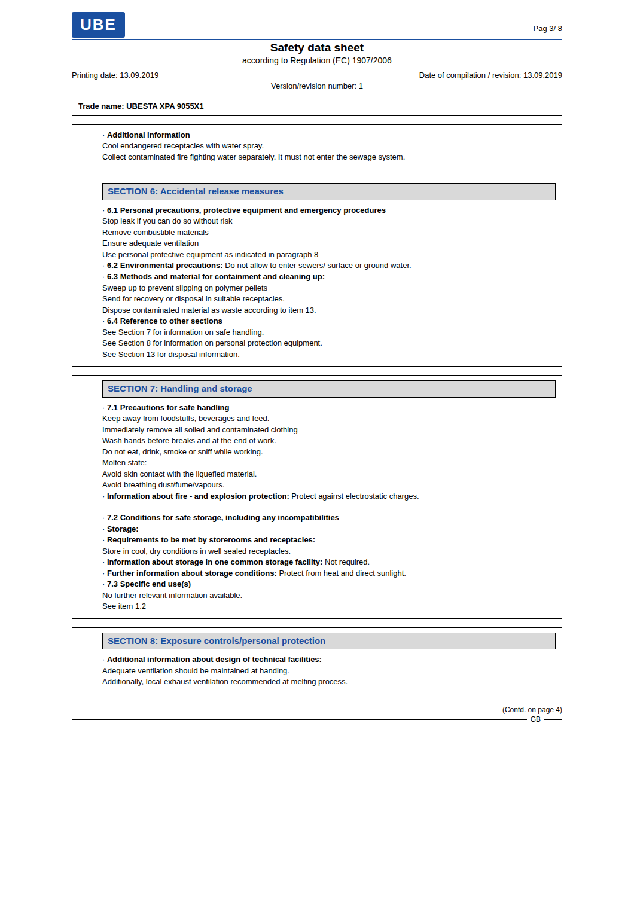UBE
Pag 3/ 8
Safety data sheet
according to Regulation (EC) 1907/2006
Printing date: 13.09.2019
Date of compilation / revision: 13.09.2019
Version/revision number: 1
Trade name: UBESTA XPA 9055X1
· Additional information
Cool endangered receptacles with water spray.
Collect contaminated fire fighting water separately. It must not enter the sewage system.
SECTION 6: Accidental release measures
· 6.1 Personal precautions, protective equipment and emergency procedures
Stop leak if you can do so without risk
Remove combustible materials
Ensure adequate ventilation
Use personal protective equipment as indicated in paragraph 8
· 6.2 Environmental precautions: Do not allow to enter sewers/ surface or ground water.
· 6.3 Methods and material for containment and cleaning up:
Sweep up to prevent slipping on polymer pellets
Send for recovery or disposal in suitable receptacles.
Dispose contaminated material as waste according to item 13.
· 6.4 Reference to other sections
See Section 7 for information on safe handling.
See Section 8 for information on personal protection equipment.
See Section 13 for disposal information.
SECTION 7: Handling and storage
· 7.1 Precautions for safe handling
Keep away from foodstuffs, beverages and feed.
Immediately remove all soiled and contaminated clothing
Wash hands before breaks and at the end of work.
Do not eat, drink, smoke or sniff while working.
Molten state:
Avoid skin contact with the liquefied material.
Avoid breathing dust/fume/vapours.
· Information about fire - and explosion protection: Protect against electrostatic charges.
· 7.2 Conditions for safe storage, including any incompatibilities
· Storage:
· Requirements to be met by storerooms and receptacles:
Store in cool, dry conditions in well sealed receptacles.
· Information about storage in one common storage facility: Not required.
· Further information about storage conditions: Protect from heat and direct sunlight.
· 7.3 Specific end use(s)
No further relevant information available.
See item 1.2
SECTION 8: Exposure controls/personal protection
· Additional information about design of technical facilities:
Adequate ventilation should be maintained at handing.
Additionally, local exhaust ventilation recommended at melting process.
(Contd. on page 4)
GB